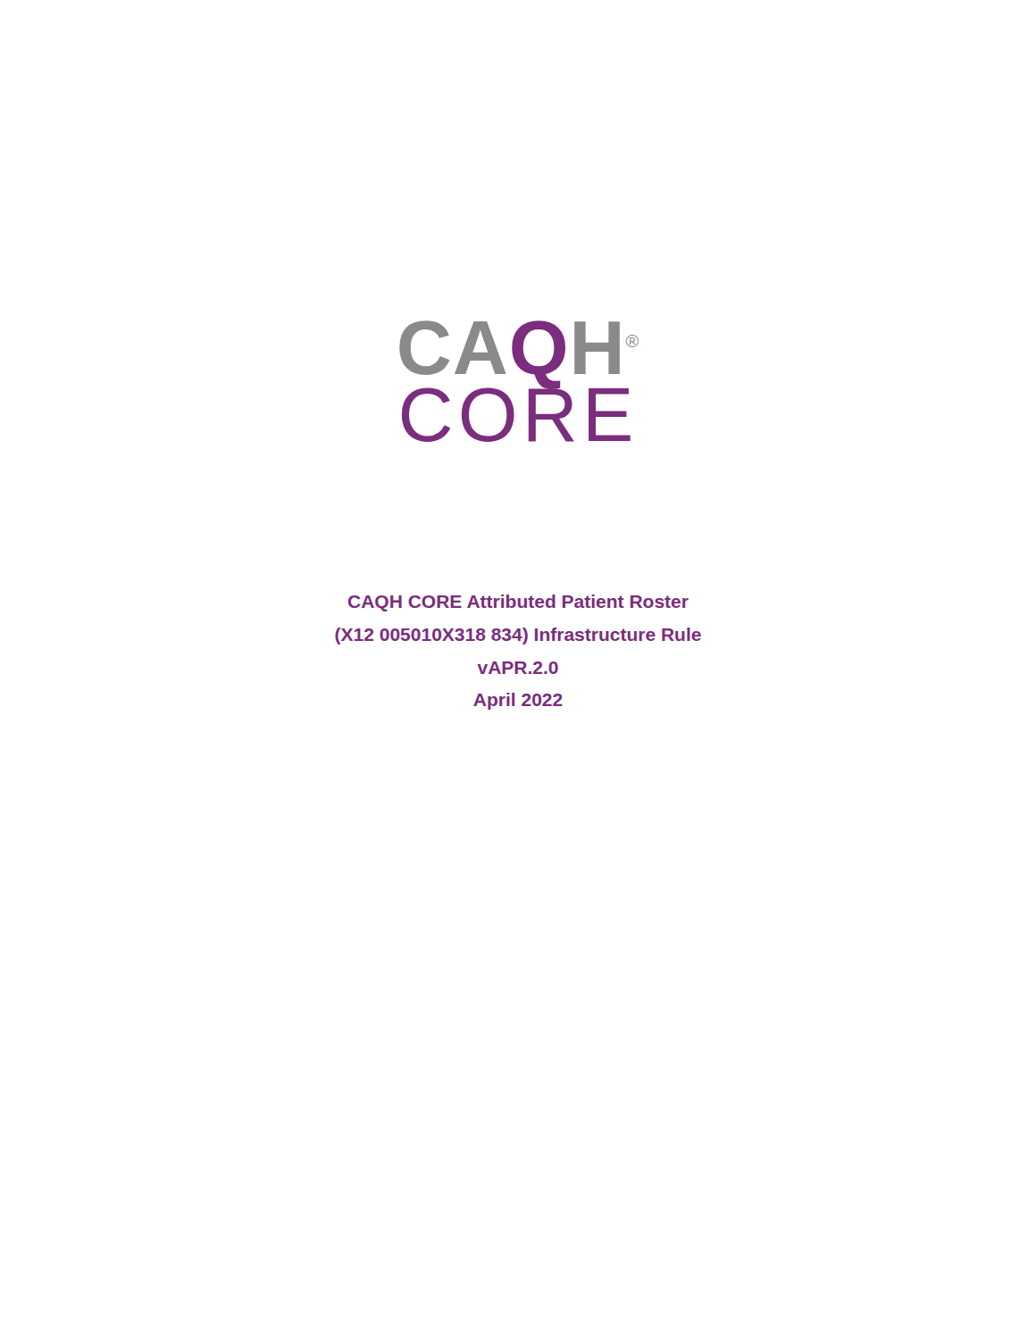CAQH®
CORE
CAQH CORE Attributed Patient Roster
(X12 005010X318 834) Infrastructure Rule
vAPR.2.0
April 2022